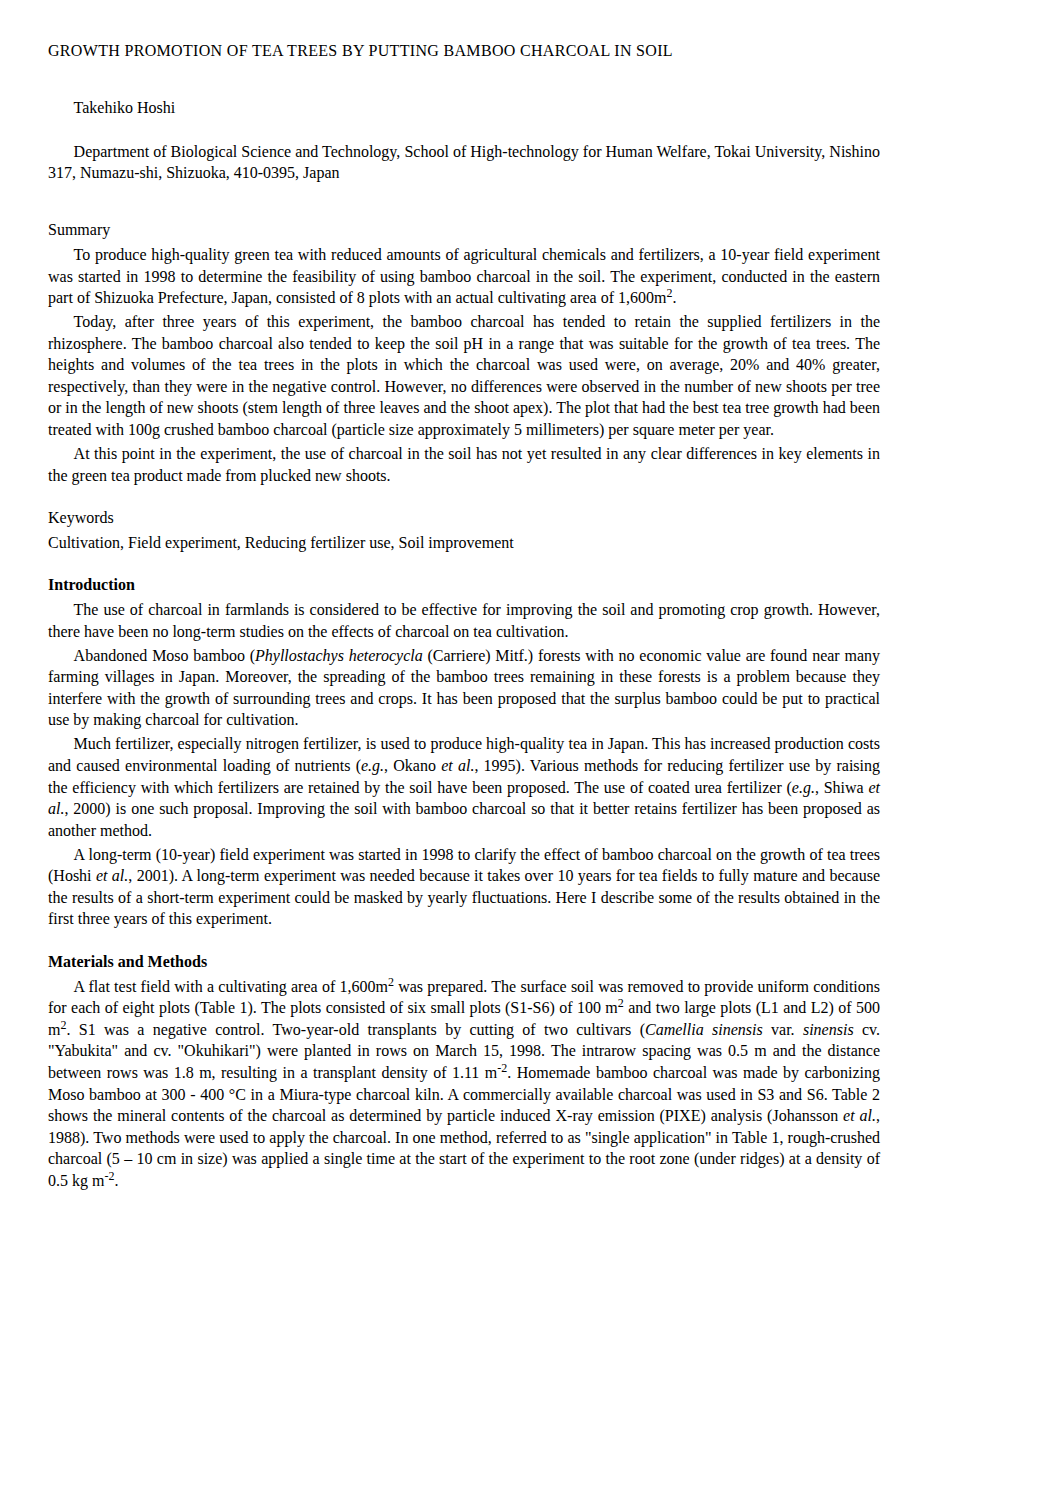Growth Promotion of Tea Trees by Putting Bamboo Charcoal in Soil
Takehiko Hoshi
Department of Biological Science and Technology, School of High-technology for Human Welfare, Tokai University, Nishino 317, Numazu-shi, Shizuoka, 410-0395, Japan
Summary
To produce high-quality green tea with reduced amounts of agricultural chemicals and fertilizers, a 10-year field experiment was started in 1998 to determine the feasibility of using bamboo charcoal in the soil. The experiment, conducted in the eastern part of Shizuoka Prefecture, Japan, consisted of 8 plots with an actual cultivating area of 1,600m2.
Today, after three years of this experiment, the bamboo charcoal has tended to retain the supplied fertilizers in the rhizosphere. The bamboo charcoal also tended to keep the soil pH in a range that was suitable for the growth of tea trees. The heights and volumes of the tea trees in the plots in which the charcoal was used were, on average, 20% and 40% greater, respectively, than they were in the negative control. However, no differences were observed in the number of new shoots per tree or in the length of new shoots (stem length of three leaves and the shoot apex). The plot that had the best tea tree growth had been treated with 100g crushed bamboo charcoal (particle size approximately 5 millimeters) per square meter per year.
At this point in the experiment, the use of charcoal in the soil has not yet resulted in any clear differences in key elements in the green tea product made from plucked new shoots.
Keywords
Cultivation, Field experiment, Reducing fertilizer use, Soil improvement
Introduction
The use of charcoal in farmlands is considered to be effective for improving the soil and promoting crop growth. However, there have been no long-term studies on the effects of charcoal on tea cultivation.
Abandoned Moso bamboo (Phyllostachys heterocycla (Carriere) Mitf.) forests with no economic value are found near many farming villages in Japan. Moreover, the spreading of the bamboo trees remaining in these forests is a problem because they interfere with the growth of surrounding trees and crops. It has been proposed that the surplus bamboo could be put to practical use by making charcoal for cultivation.
Much fertilizer, especially nitrogen fertilizer, is used to produce high-quality tea in Japan. This has increased production costs and caused environmental loading of nutrients (e.g., Okano et al., 1995). Various methods for reducing fertilizer use by raising the efficiency with which fertilizers are retained by the soil have been proposed. The use of coated urea fertilizer (e.g., Shiwa et al., 2000) is one such proposal. Improving the soil with bamboo charcoal so that it better retains fertilizer has been proposed as another method.
A long-term (10-year) field experiment was started in 1998 to clarify the effect of bamboo charcoal on the growth of tea trees (Hoshi et al., 2001). A long-term experiment was needed because it takes over 10 years for tea fields to fully mature and because the results of a short-term experiment could be masked by yearly fluctuations. Here I describe some of the results obtained in the first three years of this experiment.
Materials and Methods
A flat test field with a cultivating area of 1,600m2 was prepared. The surface soil was removed to provide uniform conditions for each of eight plots (Table 1). The plots consisted of six small plots (S1-S6) of 100 m2 and two large plots (L1 and L2) of 500 m2. S1 was a negative control. Two-year-old transplants by cutting of two cultivars (Camellia sinensis var. sinensis cv. "Yabukita" and cv. "Okuhikari") were planted in rows on March 15, 1998. The intrarow spacing was 0.5 m and the distance between rows was 1.8 m, resulting in a transplant density of 1.11 m-2. Homemade bamboo charcoal was made by carbonizing Moso bamboo at 300 - 400 °C in a Miura-type charcoal kiln. A commercially available charcoal was used in S3 and S6. Table 2 shows the mineral contents of the charcoal as determined by particle induced X-ray emission (PIXE) analysis (Johansson et al., 1988). Two methods were used to apply the charcoal. In one method, referred to as "single application" in Table 1, rough-crushed charcoal (5 – 10 cm in size) was applied a single time at the start of the experiment to the root zone (under ridges) at a density of 0.5 kg m-2.